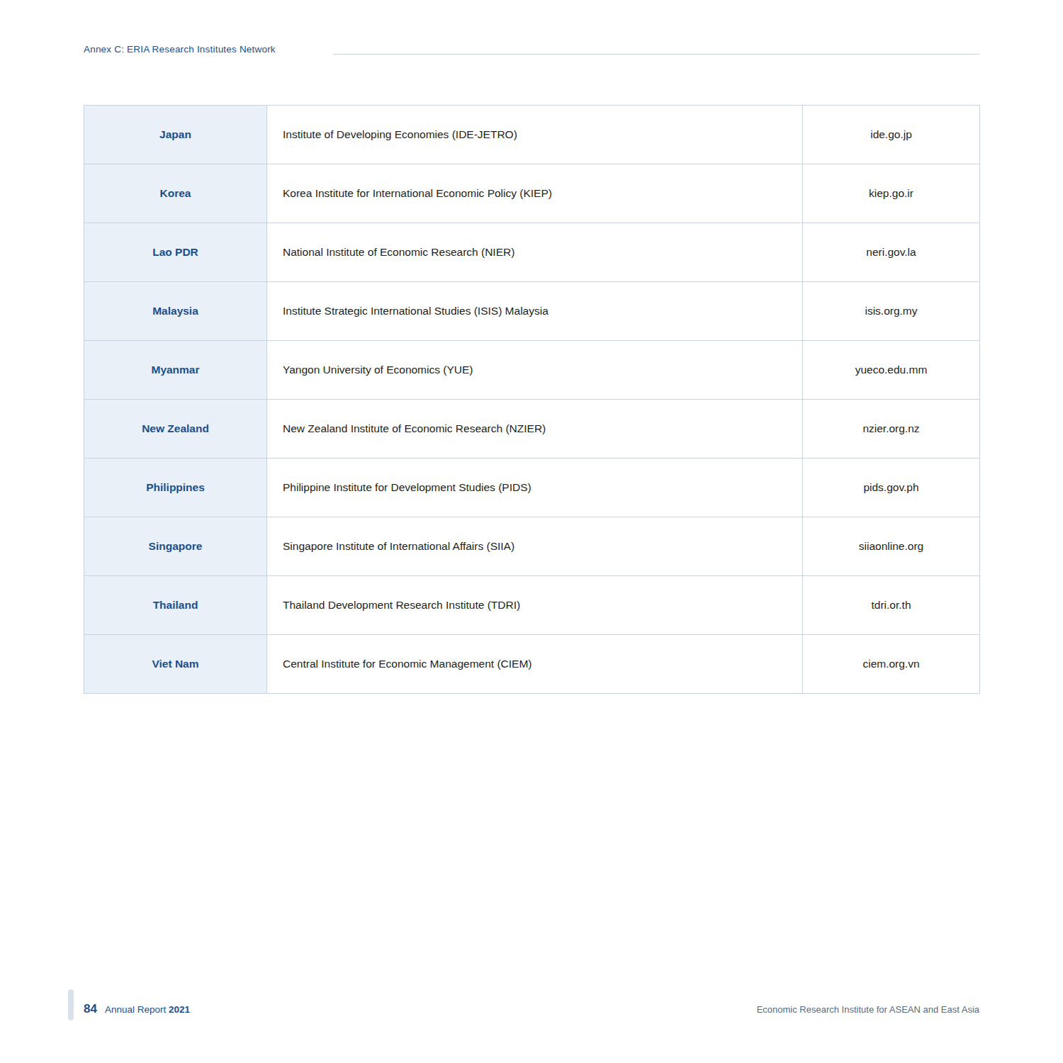Annex C: ERIA Research Institutes Network
| Japan | Institute of Developing Economies (IDE-JETRO) | ide.go.jp |
| Korea | Korea Institute for International Economic Policy (KIEP) | kiep.go.ir |
| Lao PDR | National Institute of Economic Research (NIER) | neri.gov.la |
| Malaysia | Institute Strategic International Studies (ISIS) Malaysia | isis.org.my |
| Myanmar | Yangon University of Economics (YUE) | yueco.edu.mm |
| New Zealand | New Zealand Institute of Economic Research (NZIER) | nzier.org.nz |
| Philippines | Philippine Institute for Development Studies (PIDS) | pids.gov.ph |
| Singapore | Singapore Institute of International Affairs (SIIA) | siiaonline.org |
| Thailand | Thailand Development Research Institute (TDRI) | tdri.or.th |
| Viet Nam | Central Institute for Economic Management (CIEM) | ciem.org.vn |
84
Annual Report 2021
Economic Research Institute for ASEAN and East Asia